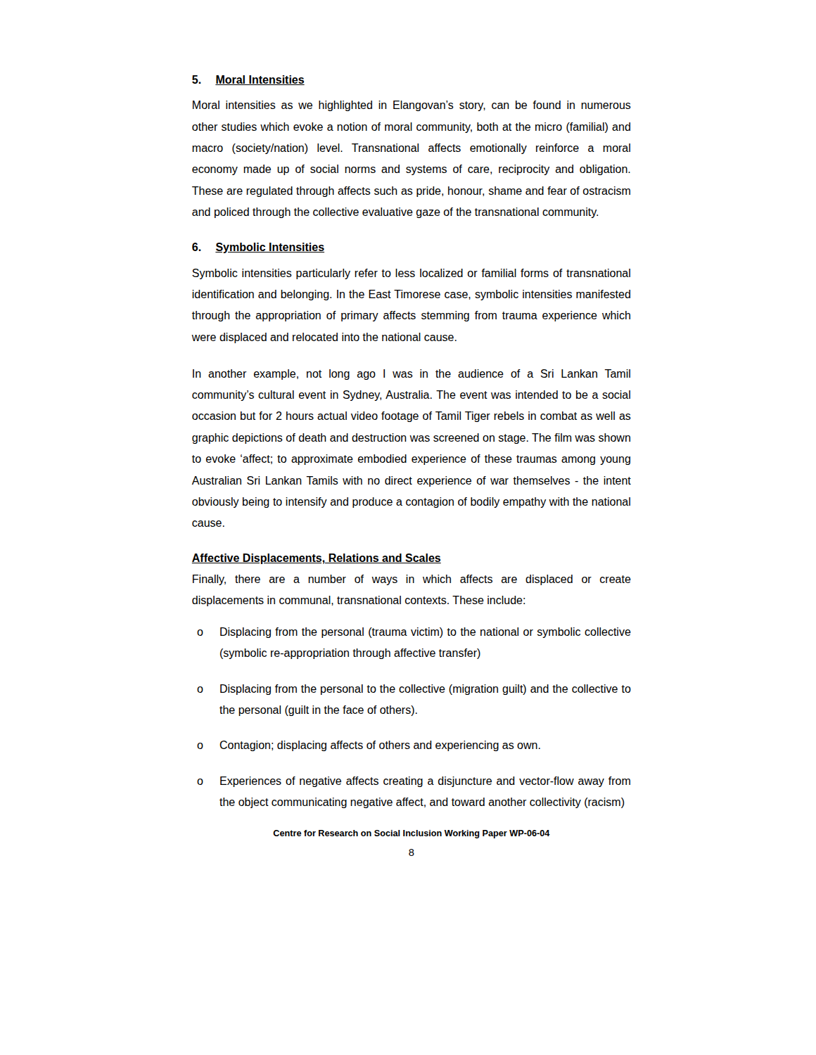5. Moral Intensities
Moral intensities as we highlighted in Elangovan’s story, can be found in numerous other studies which evoke a notion of moral community, both at the micro (familial) and macro (society/nation) level. Transnational affects emotionally reinforce a moral economy made up of social norms and systems of care, reciprocity and obligation. These are regulated through affects such as pride, honour, shame and fear of ostracism and policed through the collective evaluative gaze of the transnational community.
6. Symbolic Intensities
Symbolic intensities particularly refer to less localized or familial forms of transnational identification and belonging. In the East Timorese case, symbolic intensities manifested through the appropriation of primary affects stemming from trauma experience which were displaced and relocated into the national cause.
In another example, not long ago I was in the audience of a Sri Lankan Tamil community’s cultural event in Sydney, Australia. The event was intended to be a social occasion but for 2 hours actual video footage of Tamil Tiger rebels in combat as well as graphic depictions of death and destruction was screened on stage. The film was shown to evoke ‘affect; to approximate embodied experience of these traumas among young Australian Sri Lankan Tamils with no direct experience of war themselves - the intent obviously being to intensify and produce a contagion of bodily empathy with the national cause.
Affective Displacements, Relations and Scales
Finally, there are a number of ways in which affects are displaced or create displacements in communal, transnational contexts. These include:
Displacing from the personal (trauma victim) to the national or symbolic collective (symbolic re-appropriation through affective transfer)
Displacing from the personal to the collective (migration guilt) and the collective to the personal (guilt in the face of others).
Contagion; displacing affects of others and experiencing as own.
Experiences of negative affects creating a disjuncture and vector-flow away from the object communicating negative affect, and toward another collectivity (racism)
Centre for Research on Social Inclusion Working Paper WP-06-04
8